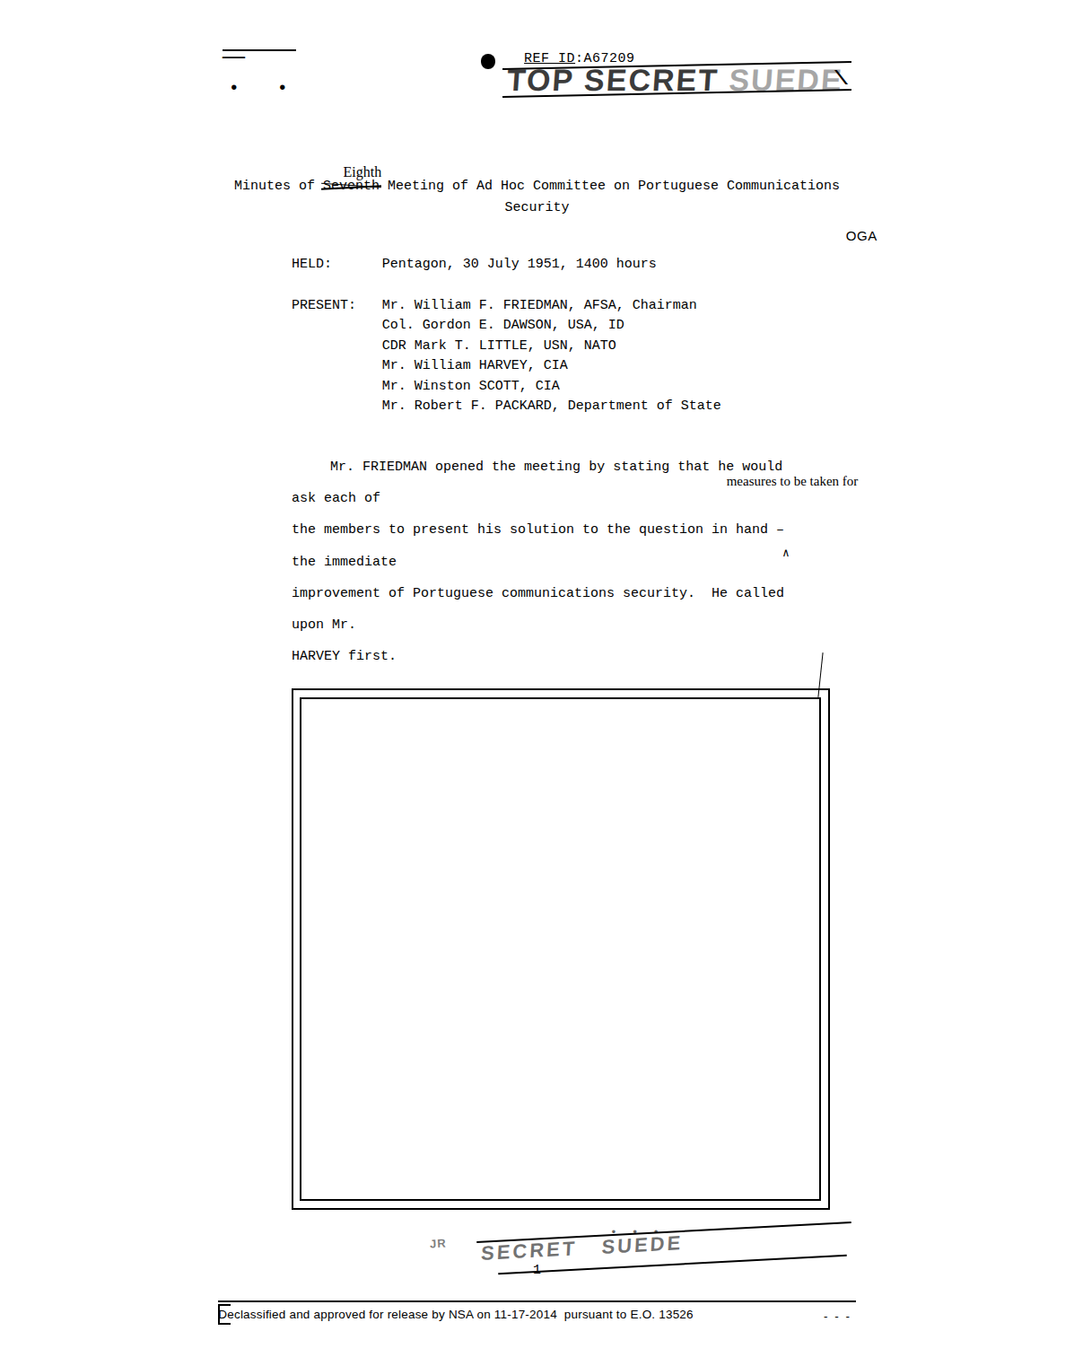—
• •
REF ID:A67209
TOP SECRET SUEDE
\
Eighth Minutes of Seventh Meeting of Ad Hoc Committee on Portuguese Communications
Security
HELD:
Pentagon, 30 July 1951, 1400 hours
PRESENT:
Mr. William F. FRIEDMAN, AFSA, Chairman
Col. Gordon E. DAWSON, USA, ID
CDR Mark T. LITTLE, USN, NATO
Mr. William HARVEY, CIA
Mr. Winston SCOTT, CIA
Mr. Robert F. PACKARD, Department of State
measures to be taken for Mr. FRIEDMAN opened the meeting by stating that he would ask each of
the members to present his solution to the question in hand – the immediate
improvement of Portuguese communications security. He called upon Mr.
HARVEY first.
OGA
• • •
JR
SECRET SUEDE
1
Declassified and approved for release by NSA on 11-17-2014 pursuant to E.O. 13526
- - -